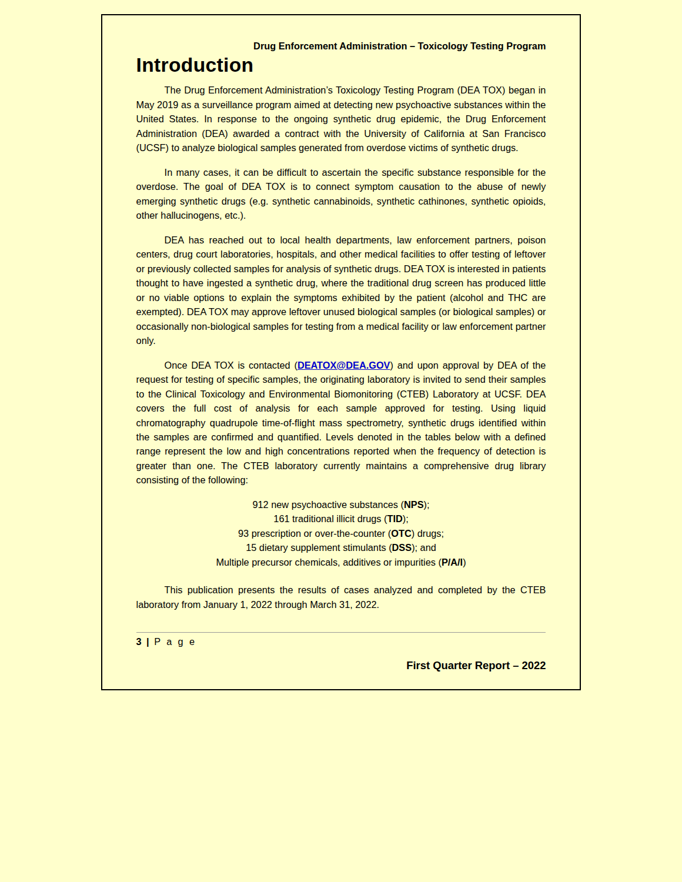Drug Enforcement Administration – Toxicology Testing Program
Introduction
The Drug Enforcement Administration’s Toxicology Testing Program (DEA TOX) began in May 2019 as a surveillance program aimed at detecting new psychoactive substances within the United States. In response to the ongoing synthetic drug epidemic, the Drug Enforcement Administration (DEA) awarded a contract with the University of California at San Francisco (UCSF) to analyze biological samples generated from overdose victims of synthetic drugs.
In many cases, it can be difficult to ascertain the specific substance responsible for the overdose. The goal of DEA TOX is to connect symptom causation to the abuse of newly emerging synthetic drugs (e.g. synthetic cannabinoids, synthetic cathinones, synthetic opioids, other hallucinogens, etc.).
DEA has reached out to local health departments, law enforcement partners, poison centers, drug court laboratories, hospitals, and other medical facilities to offer testing of leftover or previously collected samples for analysis of synthetic drugs. DEA TOX is interested in patients thought to have ingested a synthetic drug, where the traditional drug screen has produced little or no viable options to explain the symptoms exhibited by the patient (alcohol and THC are exempted). DEA TOX may approve leftover unused biological samples (or biological samples) or occasionally non-biological samples for testing from a medical facility or law enforcement partner only.
Once DEA TOX is contacted (DEATOX@DEA.GOV) and upon approval by DEA of the request for testing of specific samples, the originating laboratory is invited to send their samples to the Clinical Toxicology and Environmental Biomonitoring (CTEB) Laboratory at UCSF. DEA covers the full cost of analysis for each sample approved for testing. Using liquid chromatography quadrupole time-of-flight mass spectrometry, synthetic drugs identified within the samples are confirmed and quantified. Levels denoted in the tables below with a defined range represent the low and high concentrations reported when the frequency of detection is greater than one. The CTEB laboratory currently maintains a comprehensive drug library consisting of the following:
912 new psychoactive substances (NPS);
161 traditional illicit drugs (TID);
93 prescription or over-the-counter (OTC) drugs;
15 dietary supplement stimulants (DSS); and
Multiple precursor chemicals, additives or impurities (P/A/I)
This publication presents the results of cases analyzed and completed by the CTEB laboratory from January 1, 2022 through March 31, 2022.
3 | P a g e
First Quarter Report – 2022